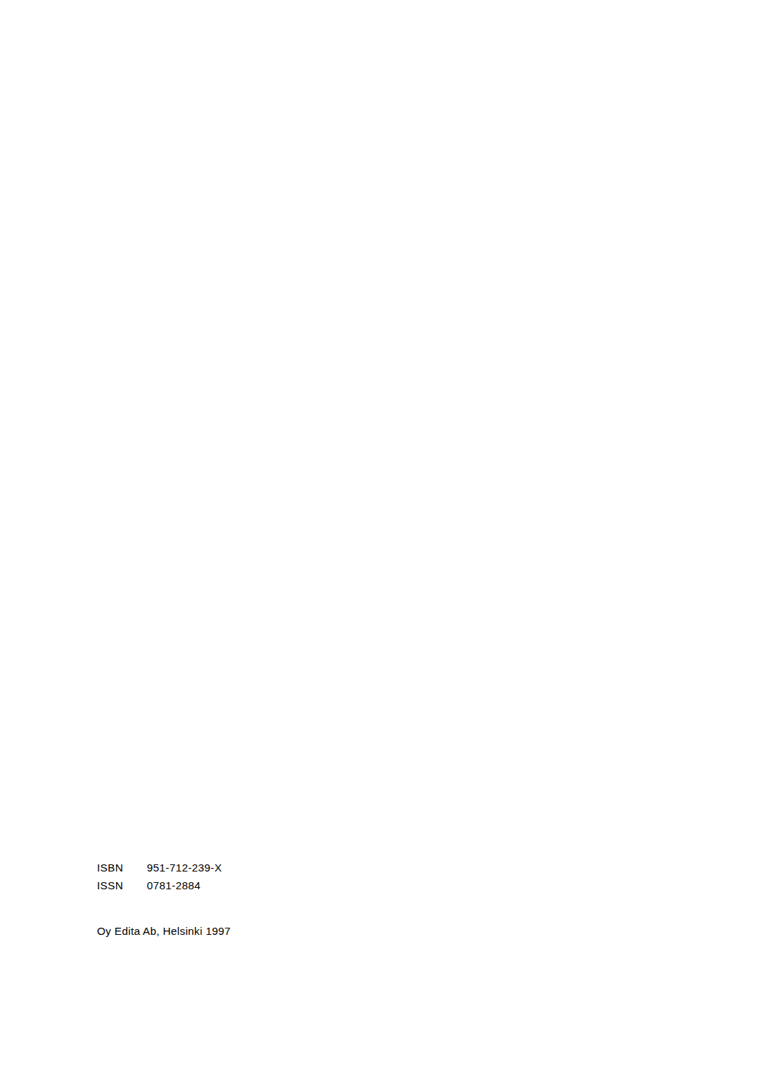| ISBN | 951-712-239-X |
| ISSN | 0781-2884 |
Oy Edita Ab, Helsinki 1997